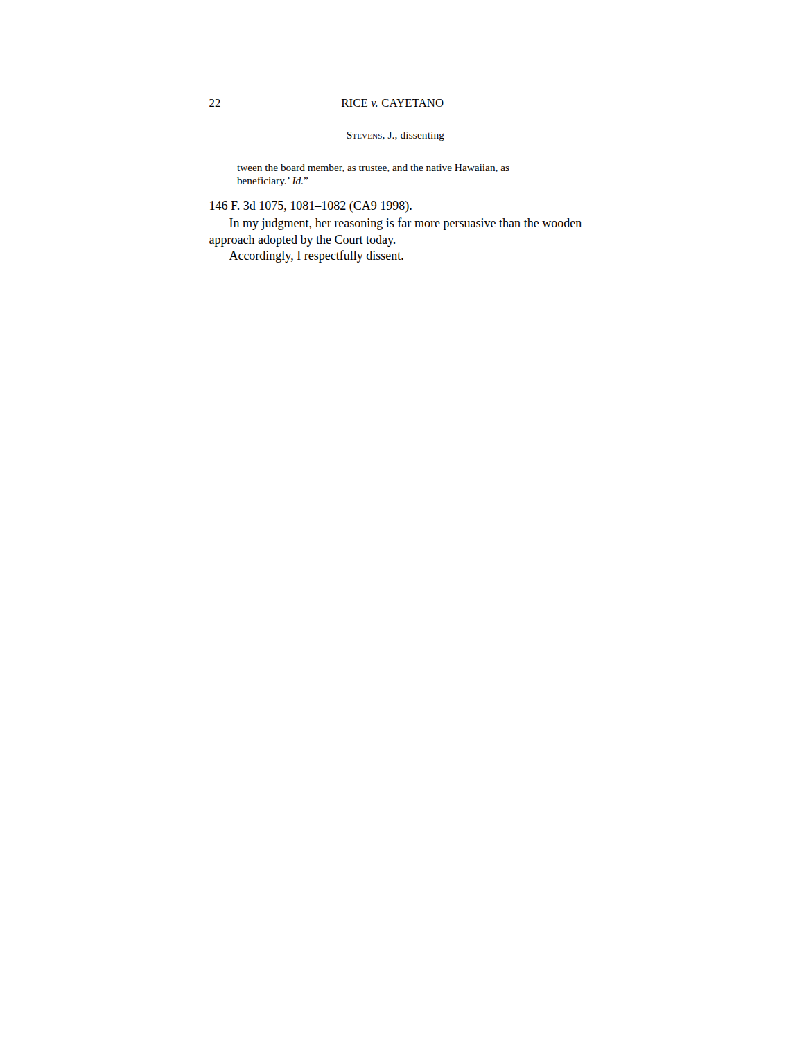22 RICE v. CAYETANO
Stevens, J., dissenting
tween the board member, as trustee, and the native Hawaiian, as beneficiary.’ Id.”
146 F. 3d 1075, 1081–1082 (CA9 1998).
In my judgment, her reasoning is far more persuasive than the wooden approach adopted by the Court today.
Accordingly, I respectfully dissent.